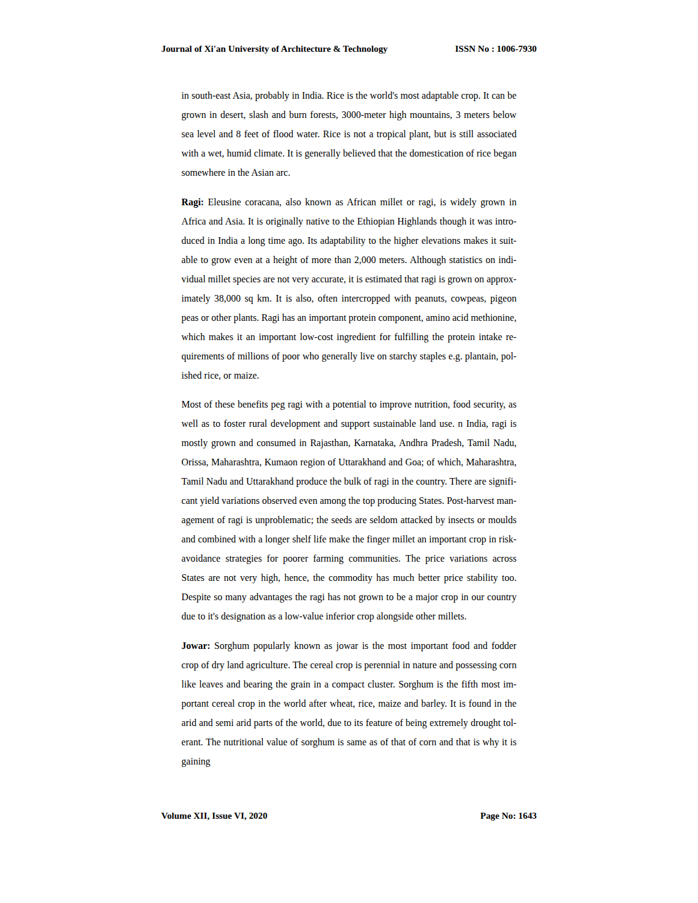Journal of Xi'an University of Architecture & Technology ISSN No : 1006-7930
in south-east Asia, probably in India. Rice is the world's most adaptable crop. It can be grown in desert, slash and burn forests, 3000-meter high mountains, 3 meters below sea level and 8 feet of flood water. Rice is not a tropical plant, but is still associated with a wet, humid climate. It is generally believed that the domestication of rice began somewhere in the Asian arc.
Ragi: Eleusine coracana, also known as African millet or ragi, is widely grown in Africa and Asia. It is originally native to the Ethiopian Highlands though it was introduced in India a long time ago. Its adaptability to the higher elevations makes it suitable to grow even at a height of more than 2,000 meters. Although statistics on individual millet species are not very accurate, it is estimated that ragi is grown on approximately 38,000 sq km. It is also, often intercropped with peanuts, cowpeas, pigeon peas or other plants. Ragi has an important protein component, amino acid methionine, which makes it an important low-cost ingredient for fulfilling the protein intake requirements of millions of poor who generally live on starchy staples e.g. plantain, polished rice, or maize.
Most of these benefits peg ragi with a potential to improve nutrition, food security, as well as to foster rural development and support sustainable land use. n India, ragi is mostly grown and consumed in Rajasthan, Karnataka, Andhra Pradesh, Tamil Nadu, Orissa, Maharashtra, Kumaon region of Uttarakhand and Goa; of which, Maharashtra, Tamil Nadu and Uttarakhand produce the bulk of ragi in the country. There are significant yield variations observed even among the top producing States. Post-harvest management of ragi is unproblematic; the seeds are seldom attacked by insects or moulds and combined with a longer shelf life make the finger millet an important crop in risk-avoidance strategies for poorer farming communities. The price variations across States are not very high, hence, the commodity has much better price stability too. Despite so many advantages the ragi has not grown to be a major crop in our country due to it's designation as a low-value inferior crop alongside other millets.
Jowar: Sorghum popularly known as jowar is the most important food and fodder crop of dry land agriculture. The cereal crop is perennial in nature and possessing corn like leaves and bearing the grain in a compact cluster. Sorghum is the fifth most important cereal crop in the world after wheat, rice, maize and barley. It is found in the arid and semi arid parts of the world, due to its feature of being extremely drought tolerant. The nutritional value of sorghum is same as of that of corn and that is why it is gaining
Volume XII, Issue VI, 2020 Page No: 1643